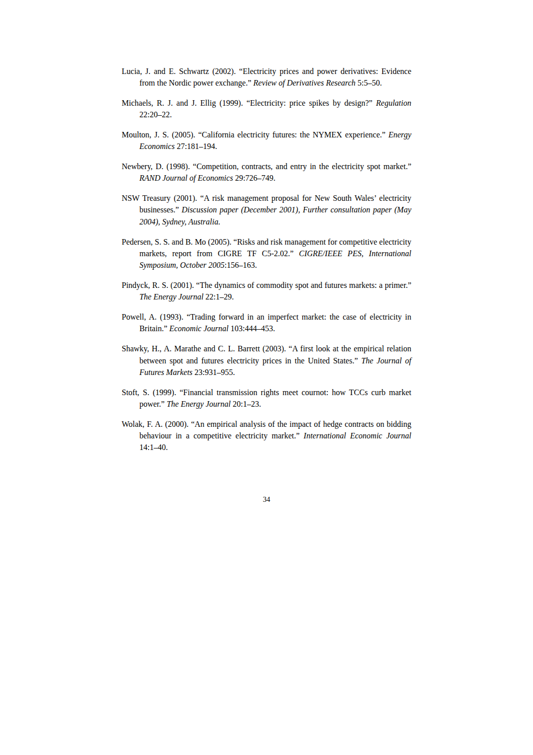Lucia, J. and E. Schwartz (2002). “Electricity prices and power derivatives: Evidence from the Nordic power exchange.” Review of Derivatives Research 5:5–50.
Michaels, R. J. and J. Ellig (1999). “Electricity: price spikes by design?” Regulation 22:20–22.
Moulton, J. S. (2005). “California electricity futures: the NYMEX experience.” Energy Economics 27:181–194.
Newbery, D. (1998). “Competition, contracts, and entry in the electricity spot market.” RAND Journal of Economics 29:726–749.
NSW Treasury (2001). “A risk management proposal for New South Wales’ electricity businesses.” Discussion paper (December 2001), Further consultation paper (May 2004), Sydney, Australia.
Pedersen, S. S. and B. Mo (2005). “Risks and risk management for competitive electricity markets, report from CIGRE TF C5-2.02.” CIGRE/IEEE PES, International Symposium, October 2005:156–163.
Pindyck, R. S. (2001). “The dynamics of commodity spot and futures markets: a primer.” The Energy Journal 22:1–29.
Powell, A. (1993). “Trading forward in an imperfect market: the case of electricity in Britain.” Economic Journal 103:444–453.
Shawky, H., A. Marathe and C. L. Barrett (2003). “A first look at the empirical relation between spot and futures electricity prices in the United States.” The Journal of Futures Markets 23:931–955.
Stoft, S. (1999). “Financial transmission rights meet cournot: how TCCs curb market power.” The Energy Journal 20:1–23.
Wolak, F. A. (2000). “An empirical analysis of the impact of hedge contracts on bidding behaviour in a competitive electricity market.” International Economic Journal 14:1–40.
34